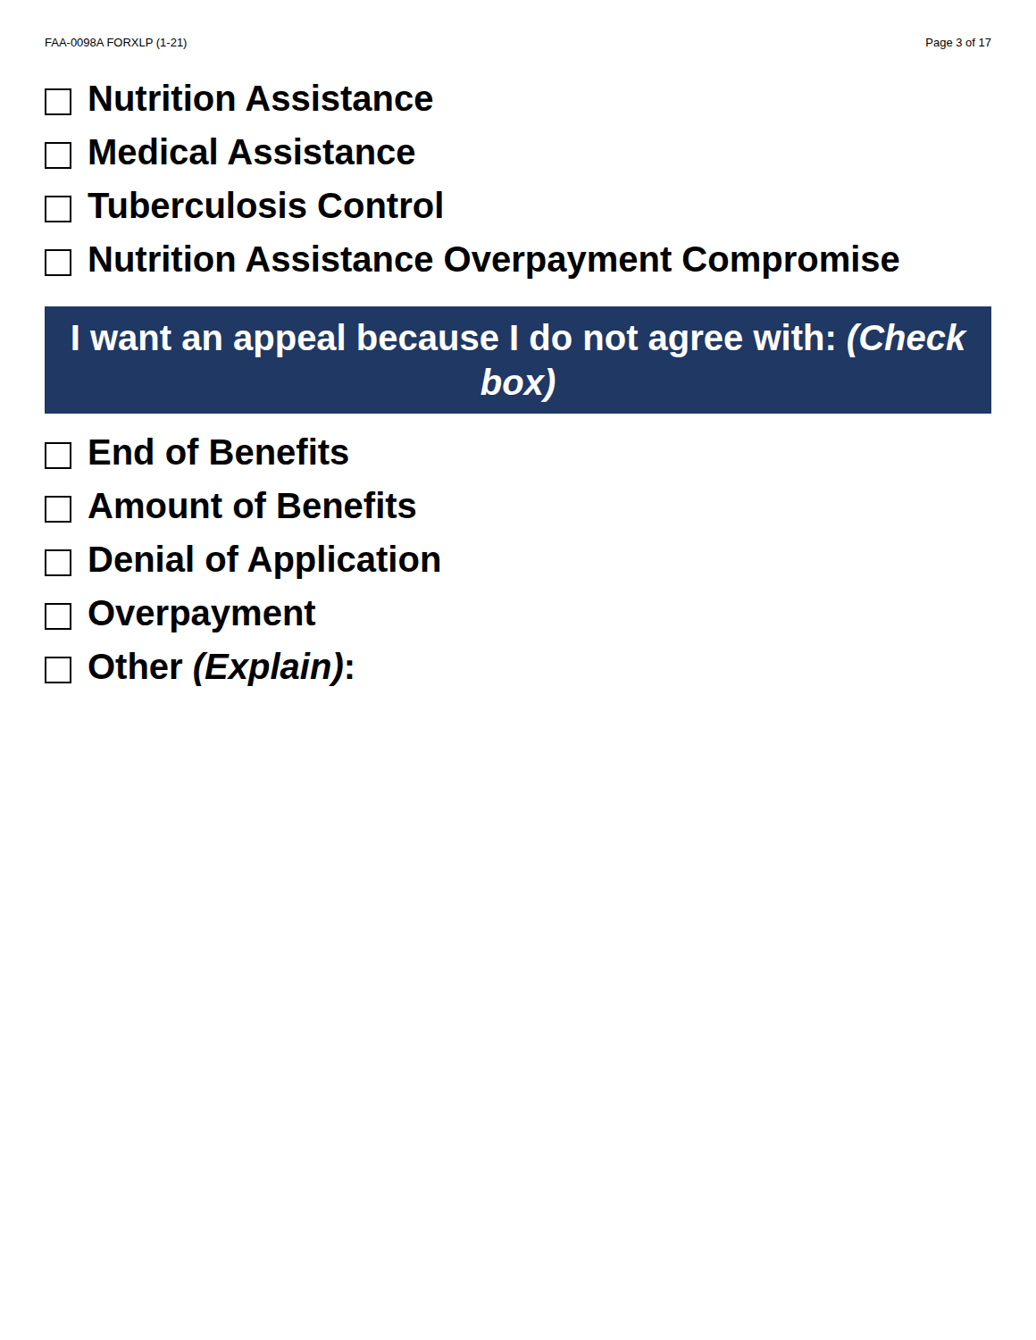FAA-0098A FORXLP (1-21) Page 3 of 17
Nutrition Assistance
Medical Assistance
Tuberculosis Control
Nutrition Assistance Overpayment Compromise
I want an appeal because I do not agree with: (Check box)
End of Benefits
Amount of Benefits
Denial of Application
Overpayment
Other (Explain):